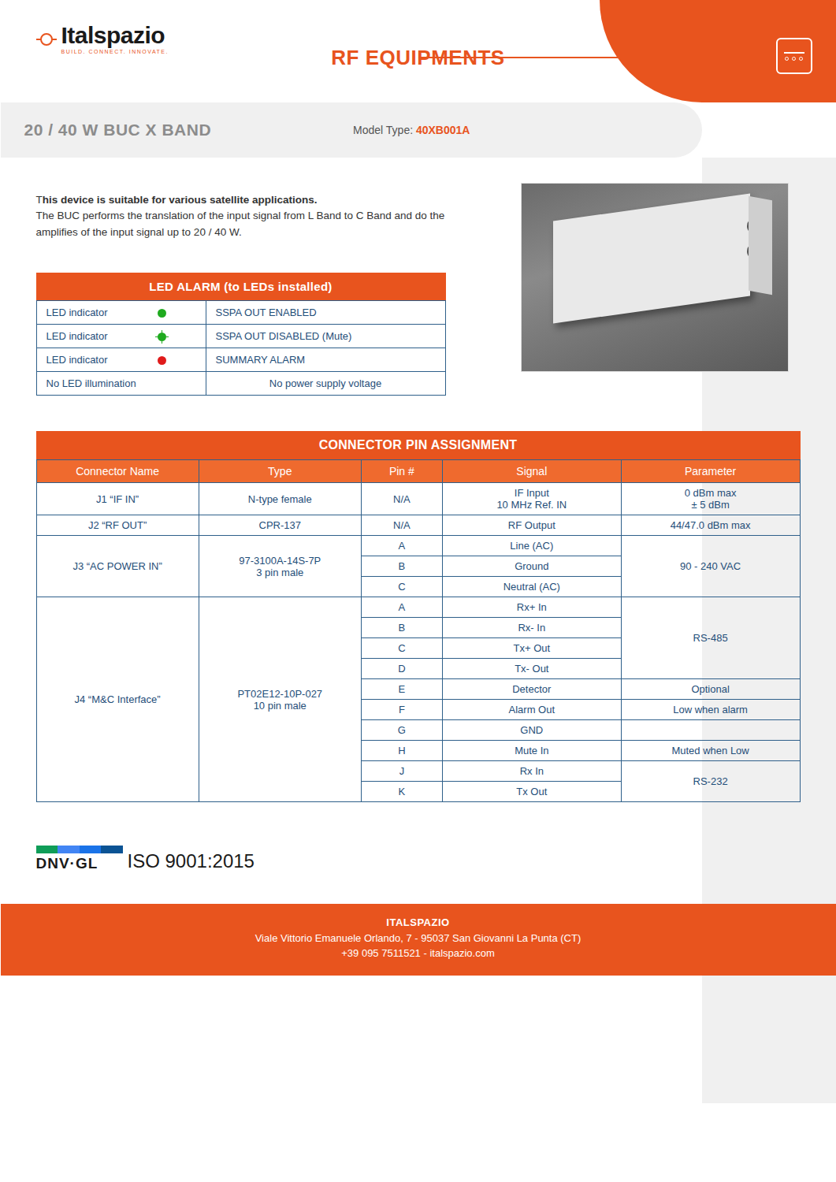Italspazio
Build. Connect. Innovate.
RF EQUIPMENTS
20 / 40 W BUC X BAND Model Type: 40XB001A
This device is suitable for various satellite applications.
The BUC performs the translation of the input signal from L Band to C Band and do the amplifies of the input signal up to 20 / 40 W.
LED ALARM (to LEDs installed)
| LED indicator | SSPA OUT ENABLED |
| LED indicator | SSPA OUT DISABLED (Mute) |
| LED indicator | SUMMARY ALARM |
| No LED illumination | No power supply voltage |
CONNECTOR PIN ASSIGNMENT
| Connector Name | Type | Pin # | Signal | Parameter |
| --- | --- | --- | --- | --- |
| J1 “IF IN” | N-type female | N/A | IF Input 10 MHz Ref. IN | 0 dBm max ± 5 dBm |
| J2 “RF OUT” | CPR-137 | N/A | RF Output | 44/47.0 dBm max |
| J3 “AC POWER IN” | 97-3100A-14S-7P 3 pin male | A | Line (AC) | 90 - 240 VAC |
| B | Ground |
| C | Neutral (AC) |
| J4 “M&C Interface” | PT02E12-10P-027 10 pin male | A | Rx+ In | RS-485 |
| B | Rx- In |
| C | Tx+ Out |
| D | Tx- Out |
| E | Detector | Optional |
| F | Alarm Out | Low when alarm |
| G | GND | |
| H | Mute In | Muted when Low |
| J | Rx In | RS-232 |
| K | Tx Out |
DNV·GL
ISO 9001:2015
ITALSPAZIO
Viale Vittorio Emanuele Orlando, 7 - 95037 San Giovanni La Punta (CT)
+39 095 7511521 - italspazio.com